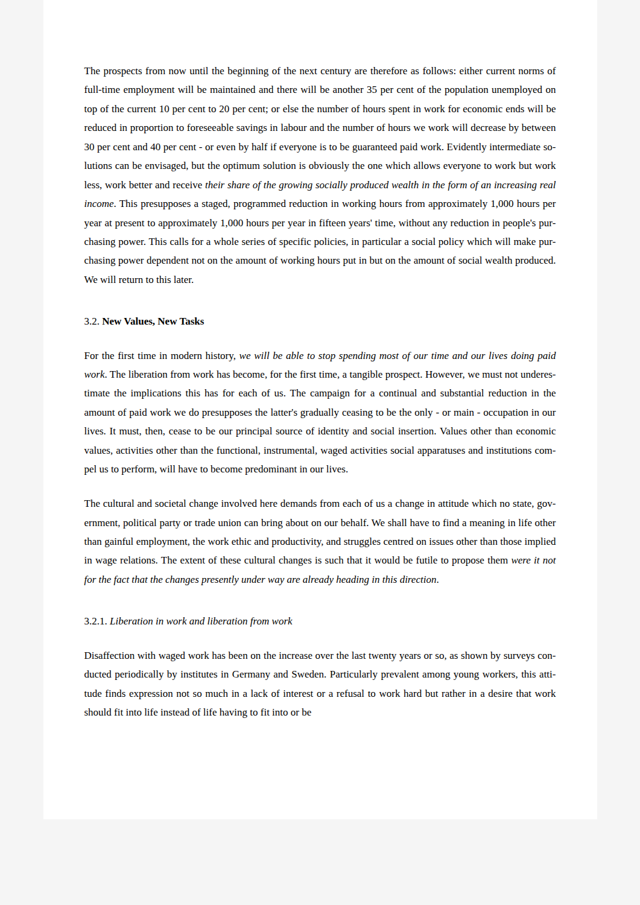The prospects from now until the beginning of the next century are therefore as follows: either current norms of full-time employment will be maintained and there will be another 35 per cent of the population unemployed on top of the current 10 per cent to 20 per cent; or else the number of hours spent in work for economic ends will be reduced in proportion to foreseeable savings in labour and the number of hours we work will decrease by between 30 per cent and 40 per cent - or even by half if everyone is to be guaranteed paid work. Evidently intermediate solutions can be envisaged, but the optimum solution is obviously the one which allows everyone to work but work less, work better and receive their share of the growing socially produced wealth in the form of an increasing real income. This presupposes a staged, programmed reduction in working hours from approximately 1,000 hours per year at present to approximately 1,000 hours per year in fifteen years' time, without any reduction in people's purchasing power. This calls for a whole series of specific policies, in particular a social policy which will make purchasing power dependent not on the amount of working hours put in but on the amount of social wealth produced. We will return to this later.
3.2. New Values, New Tasks
For the first time in modern history, we will be able to stop spending most of our time and our lives doing paid work. The liberation from work has become, for the first time, a tangible prospect. However, we must not underestimate the implications this has for each of us. The campaign for a continual and substantial reduction in the amount of paid work we do presupposes the latter's gradually ceasing to be the only - or main - occupation in our lives. It must, then, cease to be our principal source of identity and social insertion. Values other than economic values, activities other than the functional, instrumental, waged activities social apparatuses and institutions compel us to perform, will have to become predominant in our lives.
The cultural and societal change involved here demands from each of us a change in attitude which no state, government, political party or trade union can bring about on our behalf. We shall have to find a meaning in life other than gainful employment, the work ethic and productivity, and struggles centred on issues other than those implied in wage relations. The extent of these cultural changes is such that it would be futile to propose them were it not for the fact that the changes presently under way are already heading in this direction.
3.2.1. Liberation in work and liberation from work
Disaffection with waged work has been on the increase over the last twenty years or so, as shown by surveys conducted periodically by institutes in Germany and Sweden. Particularly prevalent among young workers, this attitude finds expression not so much in a lack of interest or a refusal to work hard but rather in a desire that work should fit into life instead of life having to fit into or be